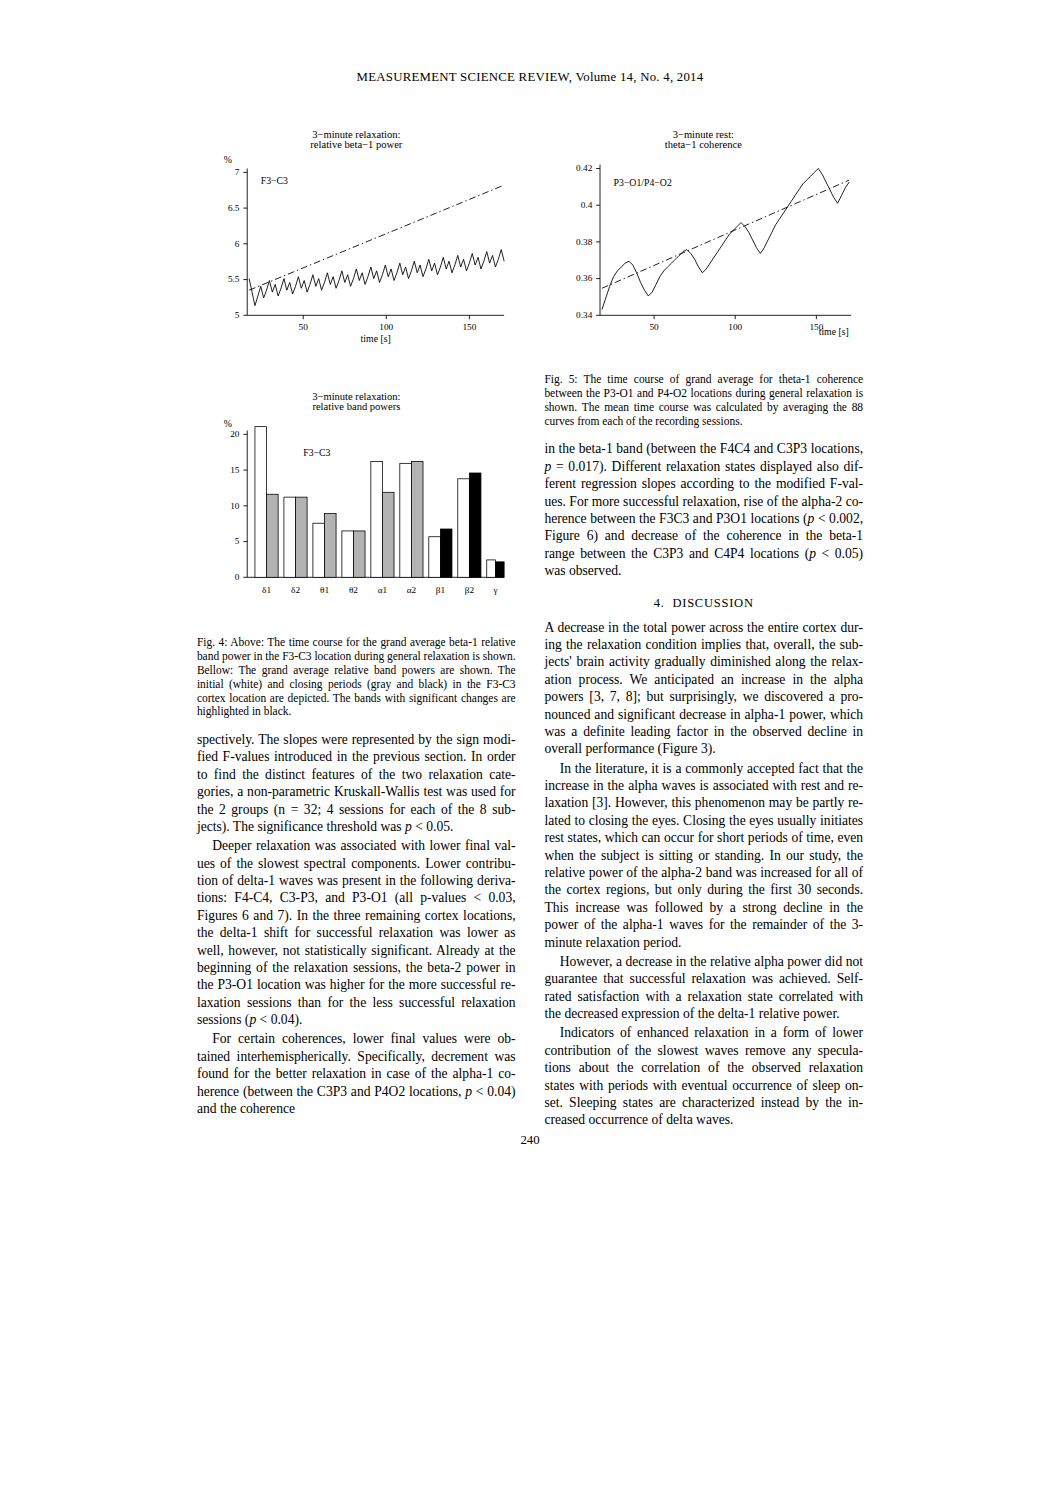MEASUREMENT SCIENCE REVIEW, Volume 14, No. 4, 2014
3−minute relaxation: relative beta−1 power % 7 6.5 6 5.5 5 50 100 150 time [s] F3−C3
3−minute relaxation: relative band powers % 20 15 10 5 0 F3−C3 δ1 δ2 θ1 θ2 α1 α2 β1 β2 γ
Fig. 4: Above: The time course for the grand average beta-1 relative band power in the F3-C3 location during general relaxation is shown. Bellow: The grand average relative band powers are shown. The initial (white) and closing periods (gray and black) in the F3-C3 cortex location are depicted. The bands with significant changes are highlighted in black.
spectively. The slopes were represented by the sign modified F-values introduced in the previous section. In order to find the distinct features of the two relaxation categories, a non-parametric Kruskall-Wallis test was used for the 2 groups (n = 32; 4 sessions for each of the 8 subjects). The significance threshold was p < 0.05.
Deeper relaxation was associated with lower final values of the slowest spectral components. Lower contribution of delta-1 waves was present in the following derivations: F4-C4, C3-P3, and P3-O1 (all p-values < 0.03, Figures 6 and 7). In the three remaining cortex locations, the delta-1 shift for successful relaxation was lower as well, however, not statistically significant. Already at the beginning of the relaxation sessions, the beta-2 power in the P3-O1 location was higher for the more successful relaxation sessions than for the less successful relaxation sessions (p < 0.04).
For certain coherences, lower final values were obtained interhemispherically. Specifically, decrement was found for the better relaxation in case of the alpha-1 coherence (between the C3P3 and P4O2 locations, p < 0.04) and the coherence
3−minute rest: theta−1 coherence 0.42 0.4 0.38 0.36 0.34 50 100 150 time [s] P3−O1/P4−O2
Fig. 5: The time course of grand average for theta-1 coherence between the P3-O1 and P4-O2 locations during general relaxation is shown. The mean time course was calculated by averaging the 88 curves from each of the recording sessions.
in the beta-1 band (between the F4C4 and C3P3 locations, p = 0.017). Different relaxation states displayed also different regression slopes according to the modified F-values. For more successful relaxation, rise of the alpha-2 coherence between the F3C3 and P3O1 locations (p < 0.002, Figure 6) and decrease of the coherence in the beta-1 range between the C3P3 and C4P4 locations (p < 0.05) was observed.
4. Discussion
A decrease in the total power across the entire cortex during the relaxation condition implies that, overall, the subjects' brain activity gradually diminished along the relaxation process. We anticipated an increase in the alpha powers [3, 7, 8]; but surprisingly, we discovered a pronounced and significant decrease in alpha-1 power, which was a definite leading factor in the observed decline in overall performance (Figure 3).
In the literature, it is a commonly accepted fact that the increase in the alpha waves is associated with rest and relaxation [3]. However, this phenomenon may be partly related to closing the eyes. Closing the eyes usually initiates rest states, which can occur for short periods of time, even when the subject is sitting or standing. In our study, the relative power of the alpha-2 band was increased for all of the cortex regions, but only during the first 30 seconds. This increase was followed by a strong decline in the power of the alpha-1 waves for the remainder of the 3-minute relaxation period.
However, a decrease in the relative alpha power did not guarantee that successful relaxation was achieved. Self-rated satisfaction with a relaxation state correlated with the decreased expression of the delta-1 relative power.
Indicators of enhanced relaxation in a form of lower contribution of the slowest waves remove any speculations about the correlation of the observed relaxation states with periods with eventual occurrence of sleep onset. Sleeping states are characterized instead by the increased occurrence of delta waves.
240